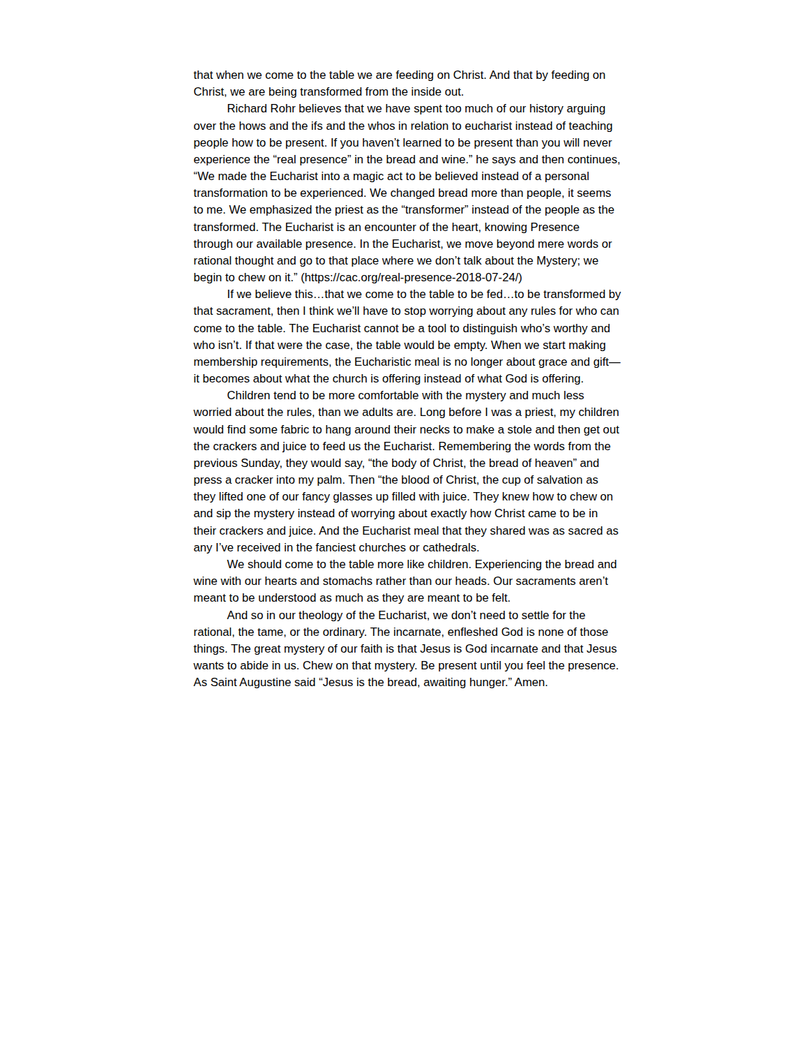that when we come to the table we are feeding on Christ. And that by feeding on Christ, we are being transformed from the inside out.
Richard Rohr believes that we have spent too much of our history arguing over the hows and the ifs and the whos in relation to eucharist instead of teaching people how to be present. If you haven’t learned to be present than you will never experience the “real presence” in the bread and wine.” he says and then continues, “We made the Eucharist into a magic act to be believed instead of a personal transformation to be experienced. We changed bread more than people, it seems to me. We emphasized the priest as the “transformer” instead of the people as the transformed. The Eucharist is an encounter of the heart, knowing Presence through our available presence. In the Eucharist, we move beyond mere words or rational thought and go to that place where we don’t talk about the Mystery; we begin to chew on it.” (https://cac.org/real-presence-2018-07-24/)
If we believe this…that we come to the table to be fed…to be transformed by that sacrament, then I think we’ll have to stop worrying about any rules for who can come to the table. The Eucharist cannot be a tool to distinguish who’s worthy and who isn’t. If that were the case, the table would be empty. When we start making membership requirements, the Eucharistic meal is no longer about grace and gift—it becomes about what the church is offering instead of what God is offering.
Children tend to be more comfortable with the mystery and much less worried about the rules, than we adults are. Long before I was a priest, my children would find some fabric to hang around their necks to make a stole and then get out the crackers and juice to feed us the Eucharist. Remembering the words from the previous Sunday, they would say, “the body of Christ, the bread of heaven” and press a cracker into my palm. Then “the blood of Christ, the cup of salvation as they lifted one of our fancy glasses up filled with juice. They knew how to chew on and sip the mystery instead of worrying about exactly how Christ came to be in their crackers and juice. And the Eucharist meal that they shared was as sacred as any I’ve received in the fanciest churches or cathedrals.
We should come to the table more like children. Experiencing the bread and wine with our hearts and stomachs rather than our heads. Our sacraments aren’t meant to be understood as much as they are meant to be felt.
And so in our theology of the Eucharist, we don’t need to settle for the rational, the tame, or the ordinary. The incarnate, enfleshed God is none of those things. The great mystery of our faith is that Jesus is God incarnate and that Jesus wants to abide in us. Chew on that mystery. Be present until you feel the presence. As Saint Augustine said “Jesus is the bread, awaiting hunger.” Amen.